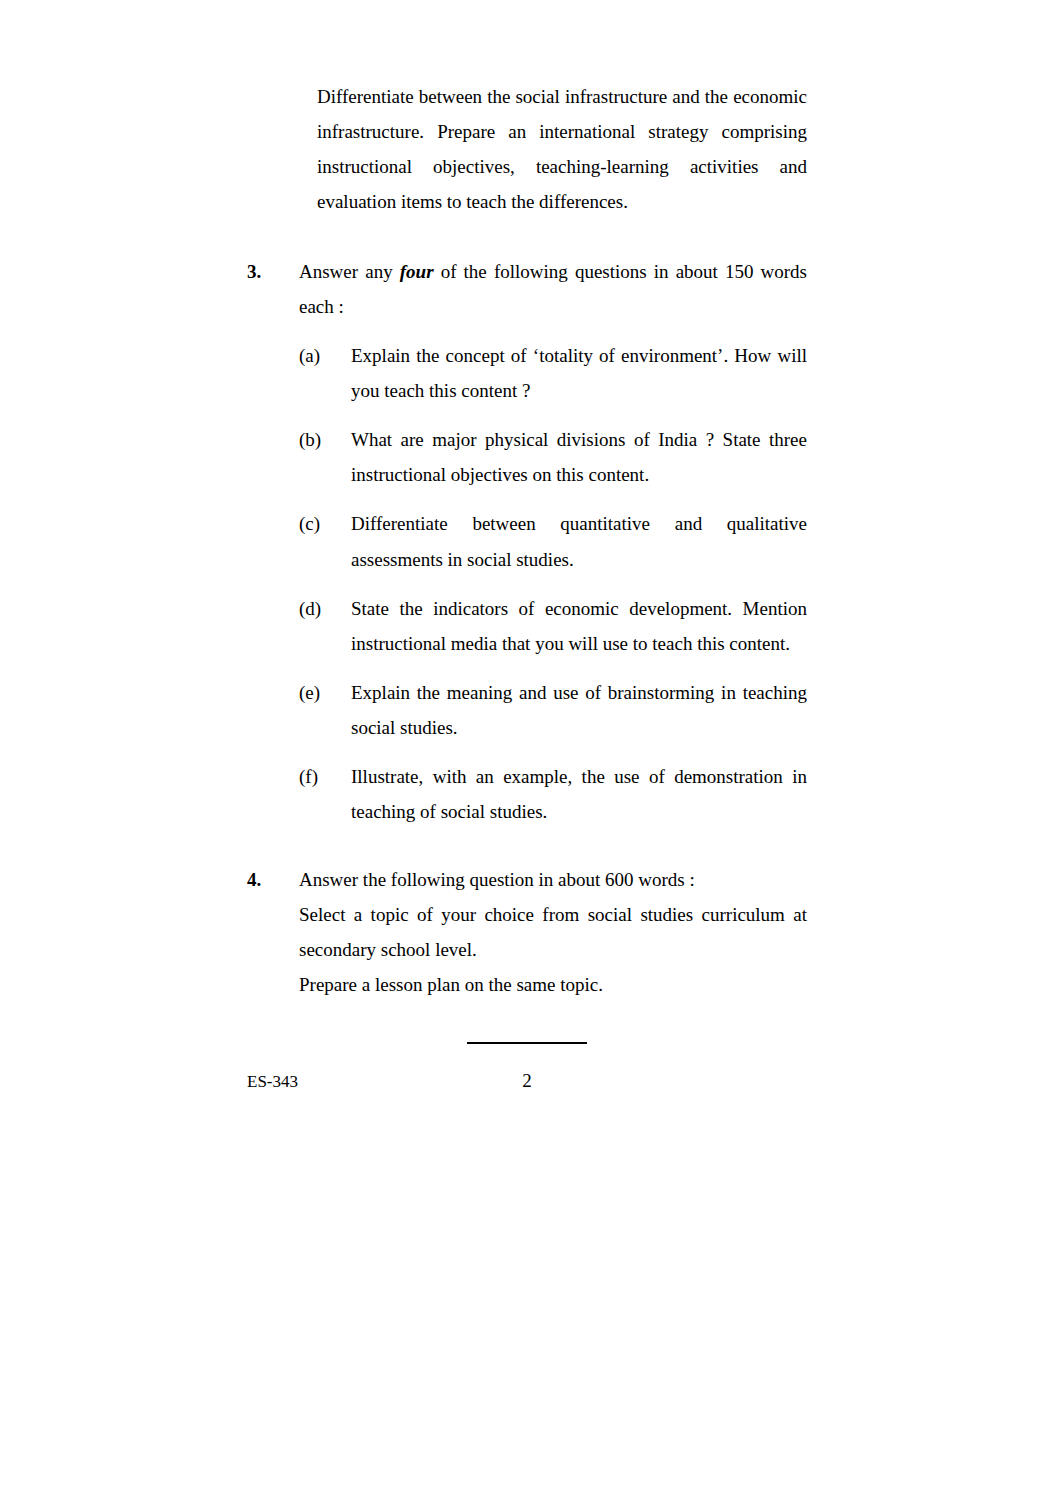Differentiate between the social infrastructure and the economic infrastructure. Prepare an international strategy comprising instructional objectives, teaching-learning activities and evaluation items to teach the differences.
3.
Answer any four of the following questions in about 150 words each :
(a)
Explain the concept of ‘totality of environment’. How will you teach this content ?
(b)
What are major physical divisions of India ? State three instructional objectives on this content.
(c)
Differentiate between quantitative and qualitative assessments in social studies.
(d)
State the indicators of economic development. Mention instructional media that you will use to teach this content.
(e)
Explain the meaning and use of brainstorming in teaching social studies.
(f)
Illustrate, with an example, the use of demonstration in teaching of social studies.
4.
Answer the following question in about 600 words :
Select a topic of your choice from social studies curriculum at secondary school level.
Prepare a lesson plan on the same topic.
ES-343
2